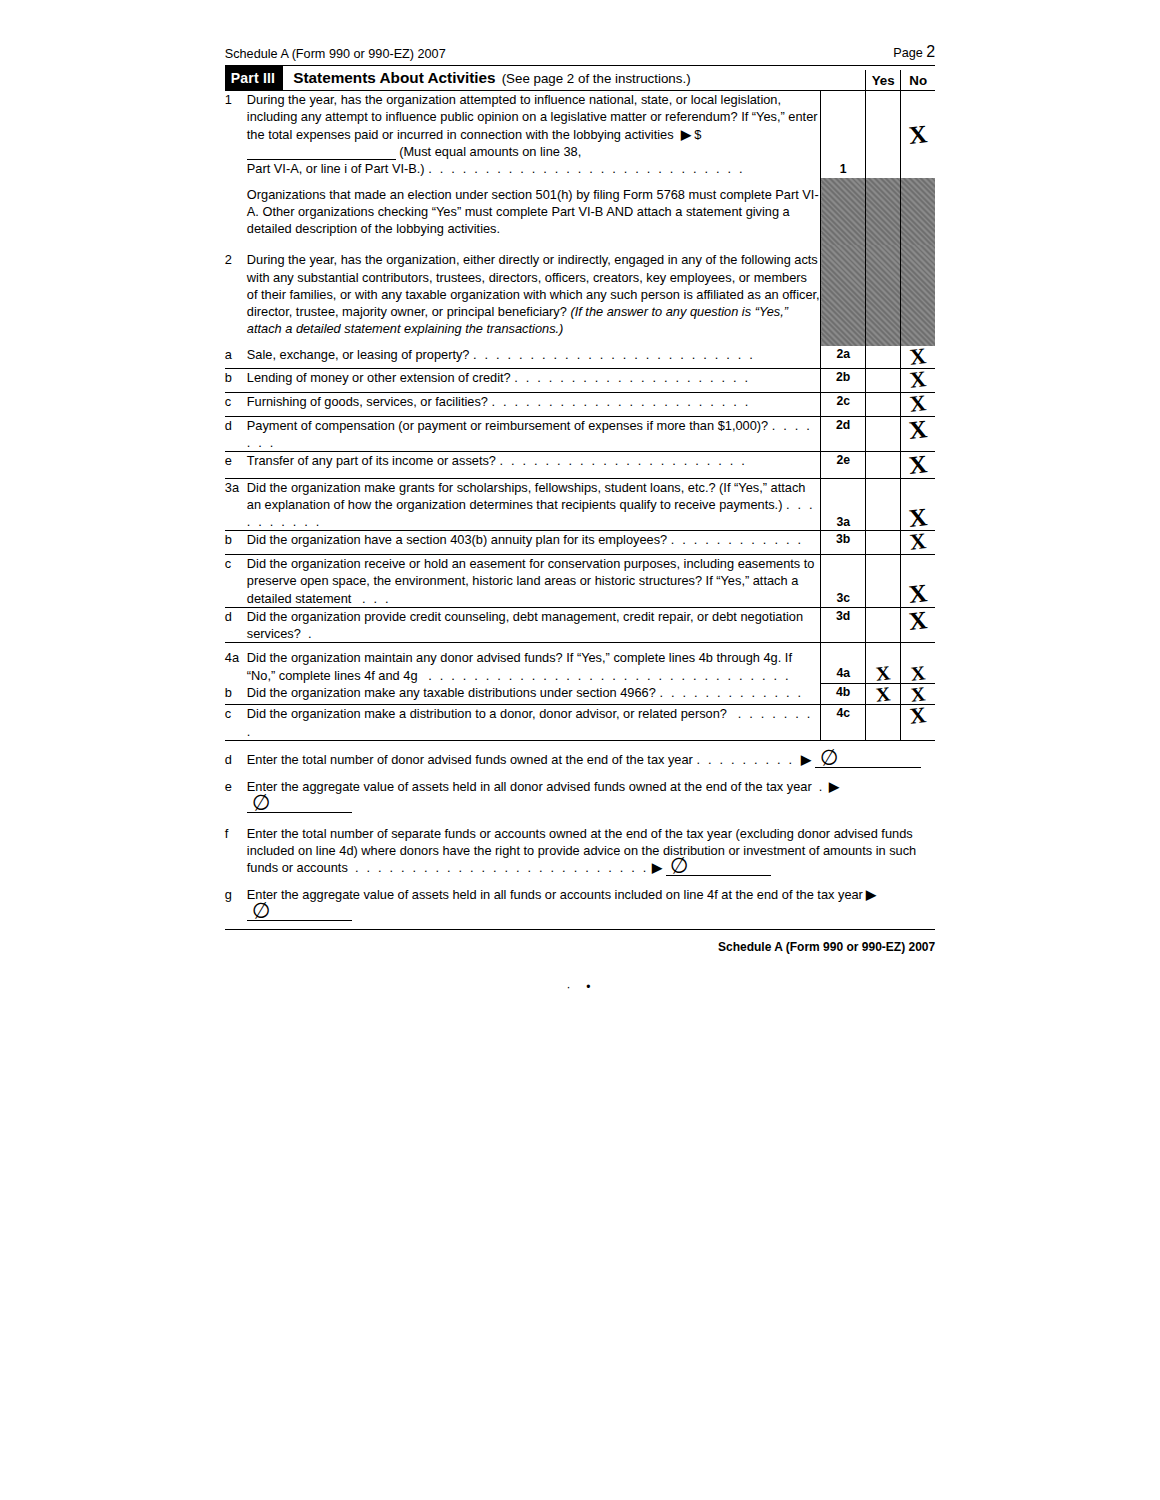Schedule A (Form 990 or 990-EZ) 2007
Page 2
Part III
Statements About Activities (See page 2 of the instructions.)
Yes
No
| 1 | During the year, has the organization attempted to influence national, state, or local legislation, including any attempt to influence public opinion on a legislative matter or referendum? If “Yes,” enter the total expenses paid or incurred in connection with the lobbying activities ▶ $ (Must equal amounts on line 38, Part VI-A, or line i of Part VI-B.) . . . . . . . . . . . . . . . . . . . . . . . . . . . . | 1 | | X |
| | Organizations that made an election under section 501(h) by filing Form 5768 must complete Part VI-A. Other organizations checking “Yes” must complete Part VI-B AND attach a statement giving a detailed description of the lobbying activities. | | | |
| 2 | During the year, has the organization, either directly or indirectly, engaged in any of the following acts with any substantial contributors, trustees, directors, officers, creators, key employees, or members of their families, or with any taxable organization with which any such person is affiliated as an officer, director, trustee, majority owner, or principal beneficiary? (If the answer to any question is “Yes,” attach a detailed statement explaining the transactions.) | | | |
| a | Sale, exchange, or leasing of property? . . . . . . . . . . . . . . . . . . . . . . . . . | 2a | | X |
| b | Lending of money or other extension of credit? . . . . . . . . . . . . . . . . . . . . . | 2b | | X |
| c | Furnishing of goods, services, or facilities? . . . . . . . . . . . . . . . . . . . . . . . | 2c | | X |
| d | Payment of compensation (or payment or reimbursement of expenses if more than $1,000)? . . . . . . . | 2d | | X |
| e | Transfer of any part of its income or assets? . . . . . . . . . . . . . . . . . . . . . . | 2e | | X |
| 3a | Did the organization make grants for scholarships, fellowships, student loans, etc.? (If “Yes,” attach an explanation of how the organization determines that recipients qualify to receive payments.) . . . . . . . . . . | 3a | | X |
| b | Did the organization have a section 403(b) annuity plan for its employees? . . . . . . . . . . . . | 3b | | X |
| c | Did the organization receive or hold an easement for conservation purposes, including easements to preserve open space, the environment, historic land areas or historic structures? If “Yes,” attach a detailed statement . . . | 3c | | X |
| d | Did the organization provide credit counseling, debt management, credit repair, or debt negotiation services? . | 3d | | X |
| 4a | Did the organization maintain any donor advised funds? If “Yes,” complete lines 4b through 4g. If “No,” complete lines 4f and 4g . . . . . . . . . . . . . . . . . . . . . . . . . . . . . . . . | 4a | X | X |
| b | Did the organization make any taxable distributions under section 4966? . . . . . . . . . . . . . | 4b | X | X |
| c | Did the organization make a distribution to a donor, donor advisor, or related person? . . . . . . . . | 4c | | X |
| d | Enter the total number of donor advised funds owned at the end of the tax year . . . . . . . . . ▶ ∅ |
| e | Enter the aggregate value of assets held in all donor advised funds owned at the end of the tax year . ▶ ∅ |
| f | Enter the total number of separate funds or accounts owned at the end of the tax year (excluding donor advised funds included on line 4d) where donors have the right to provide advice on the distribution or investment of amounts in such funds or accounts . . . . . . . . . . . . . . . . . . . . . . . . . . ▶ ∅ |
| g | Enter the aggregate value of assets held in all funds or accounts included on line 4f at the end of the tax year ▶ ∅ |
Schedule A (Form 990 or 990-EZ) 2007
· •